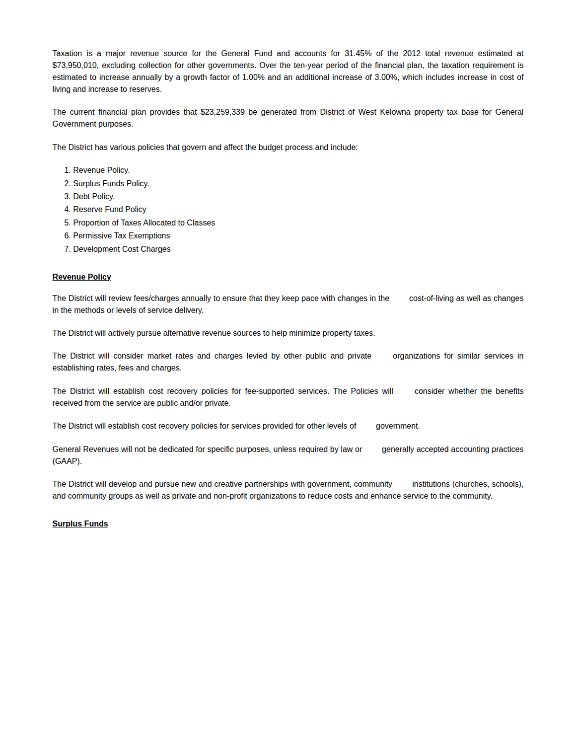Taxation is a major revenue source for the General Fund and accounts for 31.45% of the 2012 total revenue estimated at $73,950,010, excluding collection for other governments. Over the ten-year period of the financial plan, the taxation requirement is estimated to increase annually by a growth factor of 1.00% and an additional increase of 3.00%, which includes increase in cost of living and increase to reserves.
The current financial plan provides that $23,259,339 be generated from District of West Kelowna property tax base for General Government purposes.
The District has various policies that govern and affect the budget process and include:
Revenue Policy.
Surplus Funds Policy.
Debt Policy.
Reserve Fund Policy
Proportion of Taxes Allocated to Classes
Permissive Tax Exemptions
Development Cost Charges
Revenue Policy
The District will review fees/charges annually to ensure that they keep pace with changes in the cost-of-living as well as changes in the methods or levels of service delivery.
The District will actively pursue alternative revenue sources to help minimize property taxes.
The District will consider market rates and charges levied by other public and private organizations for similar services in establishing rates, fees and charges.
The District will establish cost recovery policies for fee-supported services. The Policies will consider whether the benefits received from the service are public and/or private.
The District will establish cost recovery policies for services provided for other levels of government.
General Revenues will not be dedicated for specific purposes, unless required by law or generally accepted accounting practices (GAAP).
The District will develop and pursue new and creative partnerships with government, community institutions (churches, schools), and community groups as well as private and non-profit organizations to reduce costs and enhance service to the community.
Surplus Funds